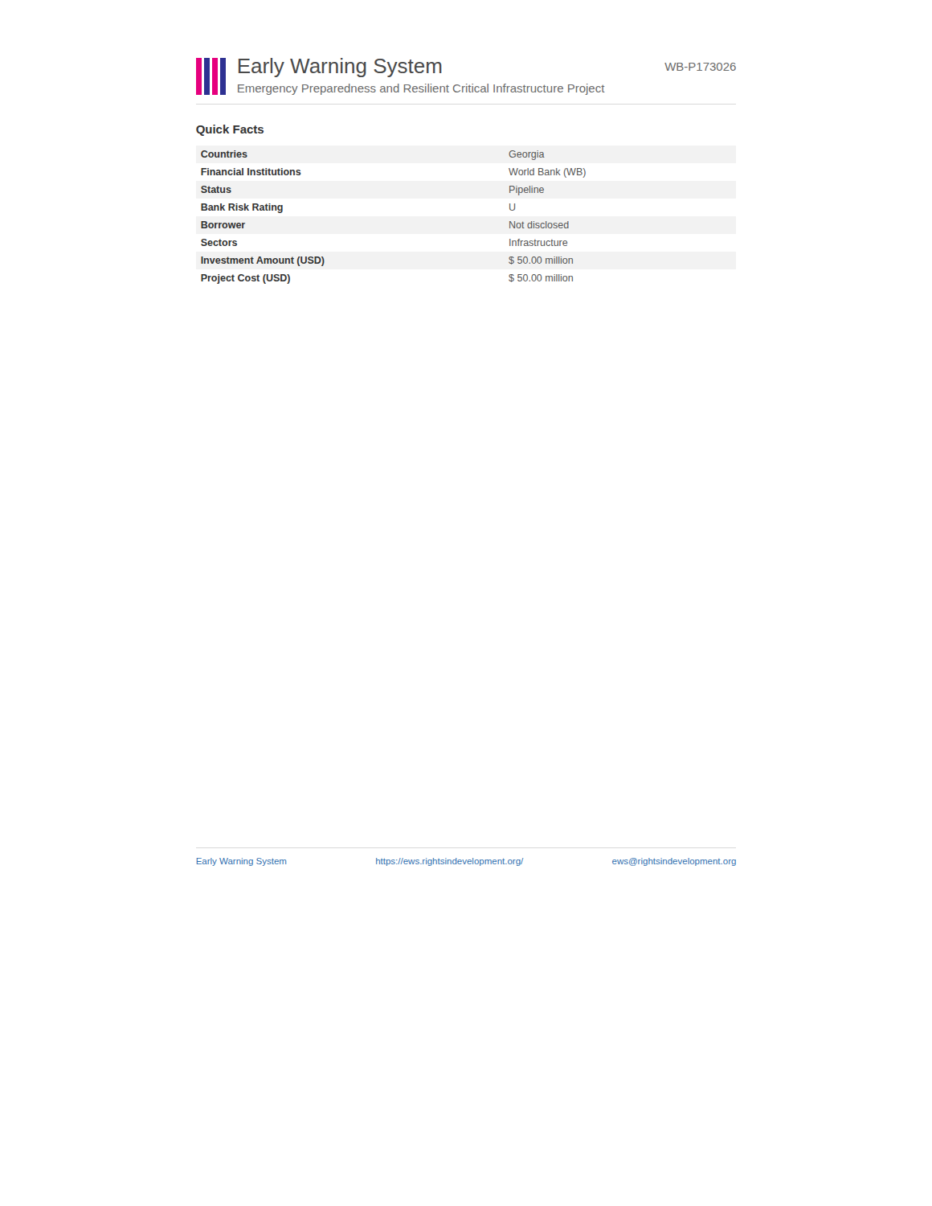Early Warning System
Emergency Preparedness and Resilient Critical Infrastructure Project
WB-P173026
Quick Facts
| Countries | Georgia |
| Financial Institutions | World Bank (WB) |
| Status | Pipeline |
| Bank Risk Rating | U |
| Borrower | Not disclosed |
| Sectors | Infrastructure |
| Investment Amount (USD) | $ 50.00 million |
| Project Cost (USD) | $ 50.00 million |
Early Warning System
https://ews.rightsindevelopment.org/
ews@rightsindevelopment.org